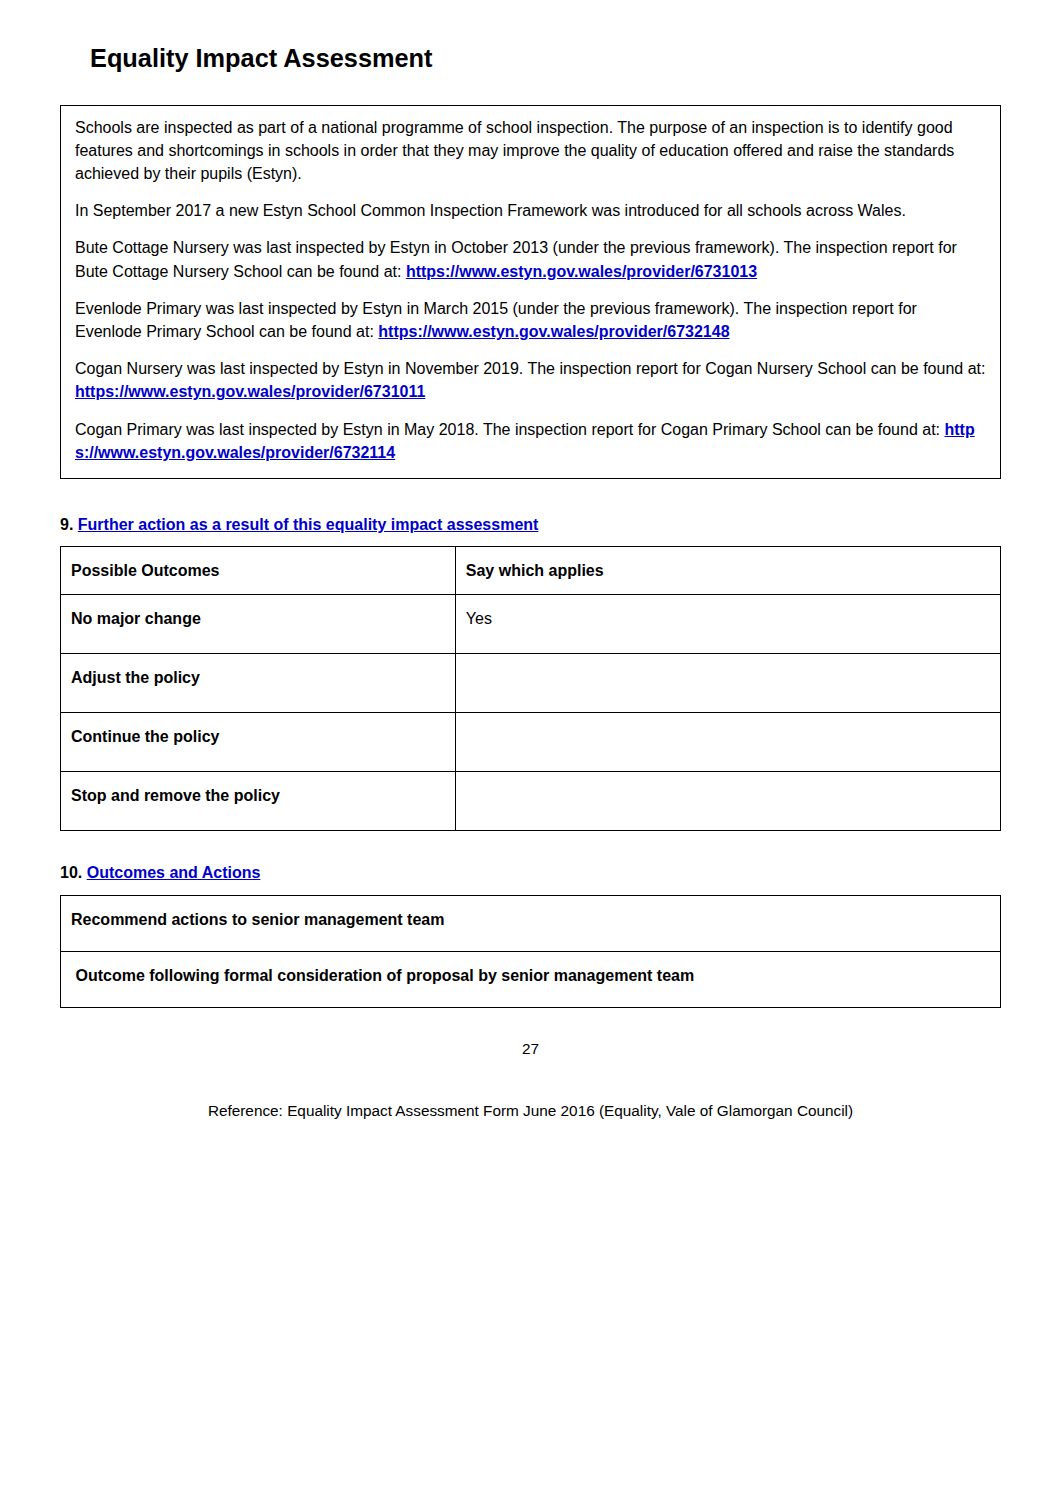Equality Impact Assessment
Schools are inspected as part of a national programme of school inspection. The purpose of an inspection is to identify good features and shortcomings in schools in order that they may improve the quality of education offered and raise the standards achieved by their pupils (Estyn).
In September 2017 a new Estyn School Common Inspection Framework was introduced for all schools across Wales.
Bute Cottage Nursery was last inspected by Estyn in October 2013 (under the previous framework). The inspection report for Bute Cottage Nursery School can be found at: https://www.estyn.gov.wales/provider/6731013
Evenlode Primary was last inspected by Estyn in March 2015 (under the previous framework). The inspection report for Evenlode Primary School can be found at: https://www.estyn.gov.wales/provider/6732148
Cogan Nursery was last inspected by Estyn in November 2019. The inspection report for Cogan Nursery School can be found at: https://www.estyn.gov.wales/provider/6731011
Cogan Primary was last inspected by Estyn in May 2018. The inspection report for Cogan Primary School can be found at: https://www.estyn.gov.wales/provider/6732114
9. Further action as a result of this equality impact assessment
| Possible Outcomes | Say which applies |
| --- | --- |
| No major change | Yes |
| Adjust the policy | |
| Continue the policy | |
| Stop and remove the policy | |
10. Outcomes and Actions
| Recommend actions to senior management team |
| Outcome following formal consideration of proposal by senior management team |
27
Reference: Equality Impact Assessment Form June 2016 (Equality, Vale of Glamorgan Council)